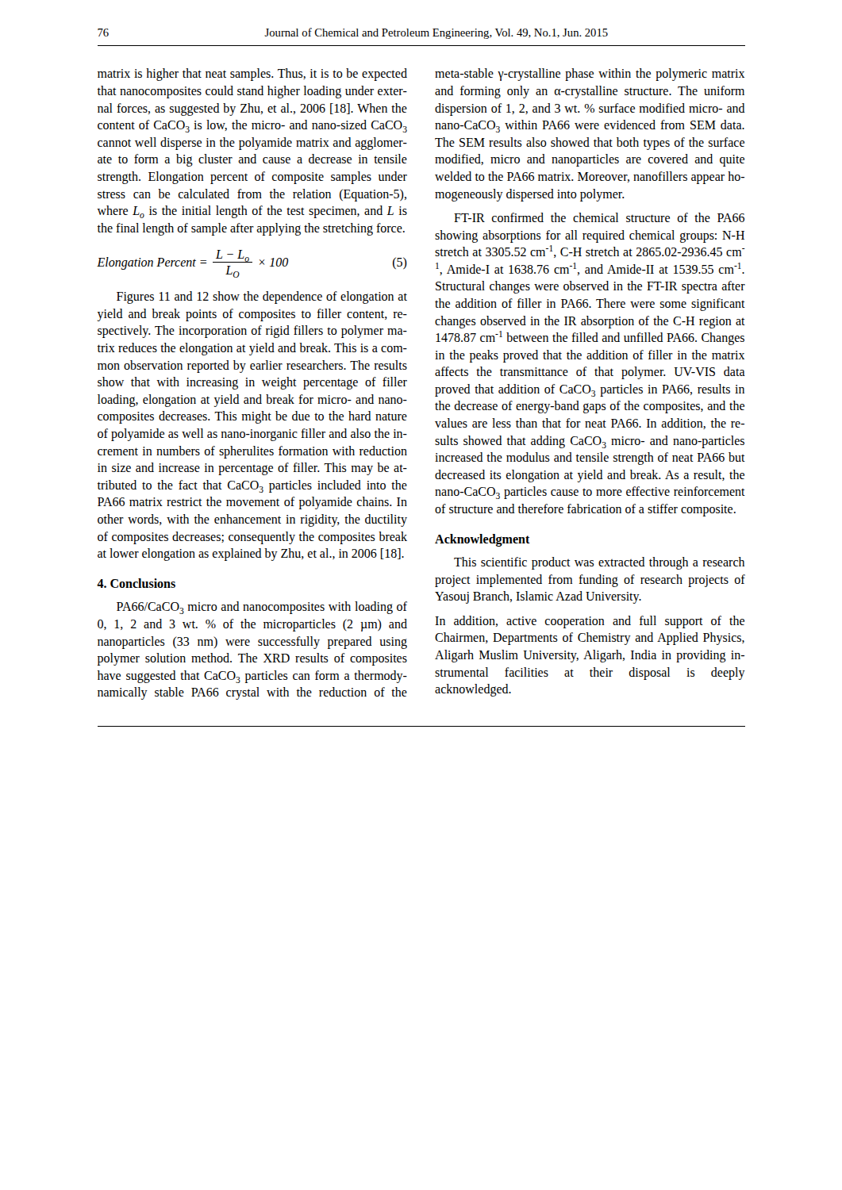76 Journal of Chemical and Petroleum Engineering, Vol. 49, No.1, Jun. 2015
matrix is higher that neat samples. Thus, it is to be expected that nanocomposites could stand higher loading under external forces, as suggested by Zhu, et al., 2006 [18]. When the content of CaCO3 is low, the micro- and nano-sized CaCO3 cannot well disperse in the polyamide matrix and agglomerate to form a big cluster and cause a decrease in tensile strength. Elongation percent of composite samples under stress can be calculated from the relation (Equation-5), where Lo is the initial length of the test specimen, and L is the final length of sample after applying the stretching force.
Elongation Percent = L − Lo LO × 100 (5)
Figures 11 and 12 show the dependence of elongation at yield and break points of composites to filler content, respectively. The incorporation of rigid fillers to polymer matrix reduces the elongation at yield and break. This is a common observation reported by earlier researchers. The results show that with increasing in weight percentage of filler loading, elongation at yield and break for micro- and nano-composites decreases. This might be due to the hard nature of polyamide as well as nano-inorganic filler and also the increment in numbers of spherulites formation with reduction in size and increase in percentage of filler. This may be attributed to the fact that CaCO3 particles included into the PA66 matrix restrict the movement of polyamide chains. In other words, with the enhancement in rigidity, the ductility of composites decreases; consequently the composites break at lower elongation as explained by Zhu, et al., in 2006 [18].
4. Conclusions
PA66/CaCO3 micro and nanocomposites with loading of 0, 1, 2 and 3 wt. % of the microparticles (2 µm) and nanoparticles (33 nm) were successfully prepared using polymer solution method. The XRD results of composites have suggested that CaCO3 particles can form a thermodynamically stable PA66 crystal with the reduction of the meta-stable γ-crystalline phase within the polymeric matrix and forming only an α-crystalline structure. The uniform dispersion of 1, 2, and 3 wt. % surface modified micro- and nano-CaCO3 within PA66 were evidenced from SEM data. The SEM results also showed that both types of the surface modified, micro and nanoparticles are covered and quite welded to the PA66 matrix. Moreover, nanofillers appear homogeneously dispersed into polymer.
FT-IR confirmed the chemical structure of the PA66 showing absorptions for all required chemical groups: N-H stretch at 3305.52 cm-1, C-H stretch at 2865.02-2936.45 cm-1, Amide-I at 1638.76 cm-1, and Amide-II at 1539.55 cm-1. Structural changes were observed in the FT-IR spectra after the addition of filler in PA66. There were some significant changes observed in the IR absorption of the C-H region at 1478.87 cm-1 between the filled and unfilled PA66. Changes in the peaks proved that the addition of filler in the matrix affects the transmittance of that polymer. UV-VIS data proved that addition of CaCO3 particles in PA66, results in the decrease of energy-band gaps of the composites, and the values are less than that for neat PA66. In addition, the results showed that adding CaCO3 micro- and nano-particles increased the modulus and tensile strength of neat PA66 but decreased its elongation at yield and break. As a result, the nano-CaCO3 particles cause to more effective reinforcement of structure and therefore fabrication of a stiffer composite.
Acknowledgment
This scientific product was extracted through a research project implemented from funding of research projects of Yasouj Branch, Islamic Azad University.
In addition, active cooperation and full support of the Chairmen, Departments of Chemistry and Applied Physics, Aligarh Muslim University, Aligarh, India in providing instrumental facilities at their disposal is deeply acknowledged.